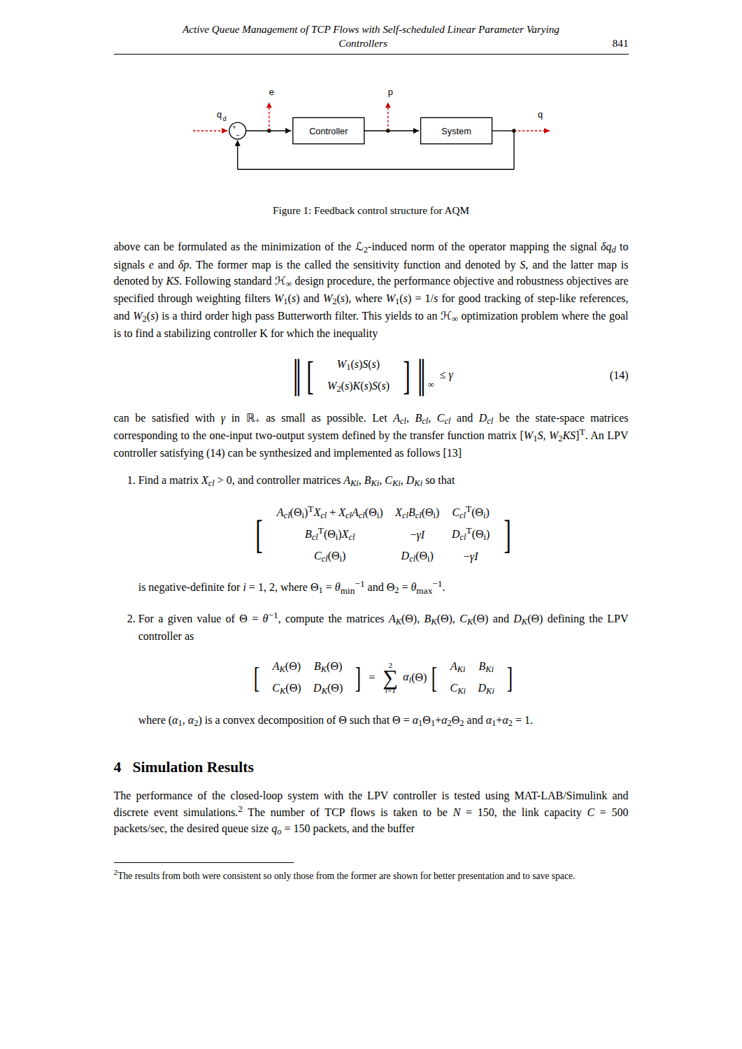Active Queue Management of TCP Flows with Self-scheduled Linear Parameter Varying Controllers 841
e p q d q + − Controller System
Figure 1: Feedback control structure for AQM
above can be formulated as the minimization of the ℒ2-induced norm of the operator mapping the signal δqd to signals e and δp. The former map is the called the sensitivity function and denoted by S, and the latter map is denoted by KS. Following standard ℋ∞ design procedure, the performance objective and robustness objectives are specified through weighting filters W 1(s) and W 2(s), where W 1(s) = 1/s for good tracking of step-like references, and W 2(s) is a third order high pass Butterworth filter. This yields to an ℋ∞ optimization problem where the goal is to find a stabilizing controller K for which the inequality
∥[
| W 1 ( s ) S ( s ) |
| W 2 ( s ) K ( s ) S ( s ) |
]∥∞ ≤ γ (14)
can be satisfied with γ in ℝ+ as small as possible. Let Acl, Bcl, Ccl and Dcl be the state-space matrices corresponding to the one-input two-output system defined by the transfer function matrix [W 1 S, W 2 KS]T. An LPV controller satisfying (14) can be synthesized and implemented as follows [13]
Find a matrix Xcl > 0, and controller matrices AKi, BKi, CKi, DKi so that
[
| A cl (Θ i ) T X cl + X cl A cl (Θ i ) | X cl B cl (Θ i ) | C cl T (Θ i ) |
| B cl T (Θ i ) X cl | − γI | D cl T (Θ i ) |
| C cl (Θ i ) | D cl (Θ i ) | − γI |
]
is negative-definite for i = 1, 2, where Θ1 = θmin−1 and Θ2 = θmax−1.
For a given value of Θ = θ−1, compute the matrices AK(Θ), BK(Θ), CK(Θ) and DK(Θ) defining the LPV controller as
[
| A K (Θ) | B K (Θ) |
| C K (Θ) | D K (Θ) |
] = 2∑i=1 αi(Θ) [
| A Ki | B Ki |
| C Ki | D Ki |
]
where (α 1, α 2) is a convex decomposition of Θ such that Θ = α 1 Θ1+α 2 Θ2 and α 1+α 2 = 1.
4 Simulation Results
The performance of the closed-loop system with the LPV controller is tested using MAT-LAB/Simulink and discrete event simulations.2 The number of TCP flows is taken to be N = 150, the link capacity C = 500 packets/sec, the desired queue size qo = 150 packets, and the buffer
2The results from both were consistent so only those from the former are shown for better presentation and to save space.